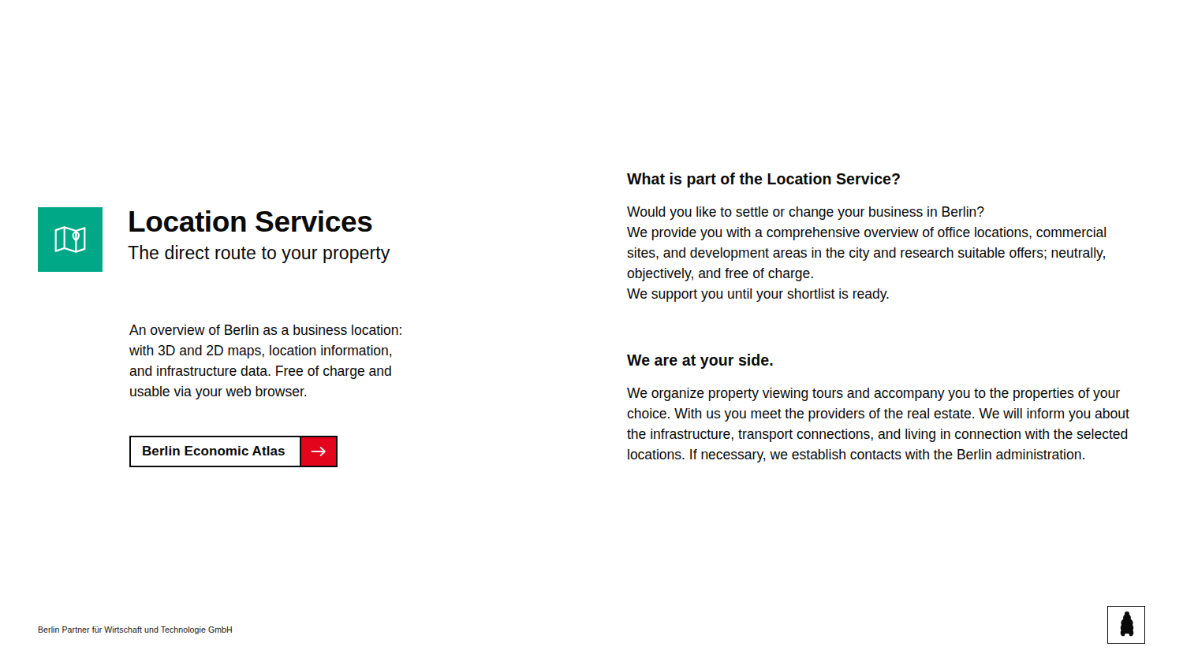Location Services
The direct route to your property
An overview of Berlin as a business location:
with 3D and 2D maps, location information,
and infrastructure data. Free of charge and
usable via your web browser.
Berlin Economic Atlas
What is part of the Location Service?
Would you like to settle or change your business in Berlin?
We provide you with a comprehensive overview of office locations, commercial sites, and development areas in the city and research suitable offers; neutrally, objectively, and free of charge.
We support you until your shortlist is ready.
We are at your side.
We organize property viewing tours and accompany you to the properties of your choice. With us you meet the providers of the real estate. We will inform you about the infrastructure, transport connections, and living in connection with the selected locations. If necessary, we establish contacts with the Berlin administration.
Berlin Partner für Wirtschaft und Technologie GmbH